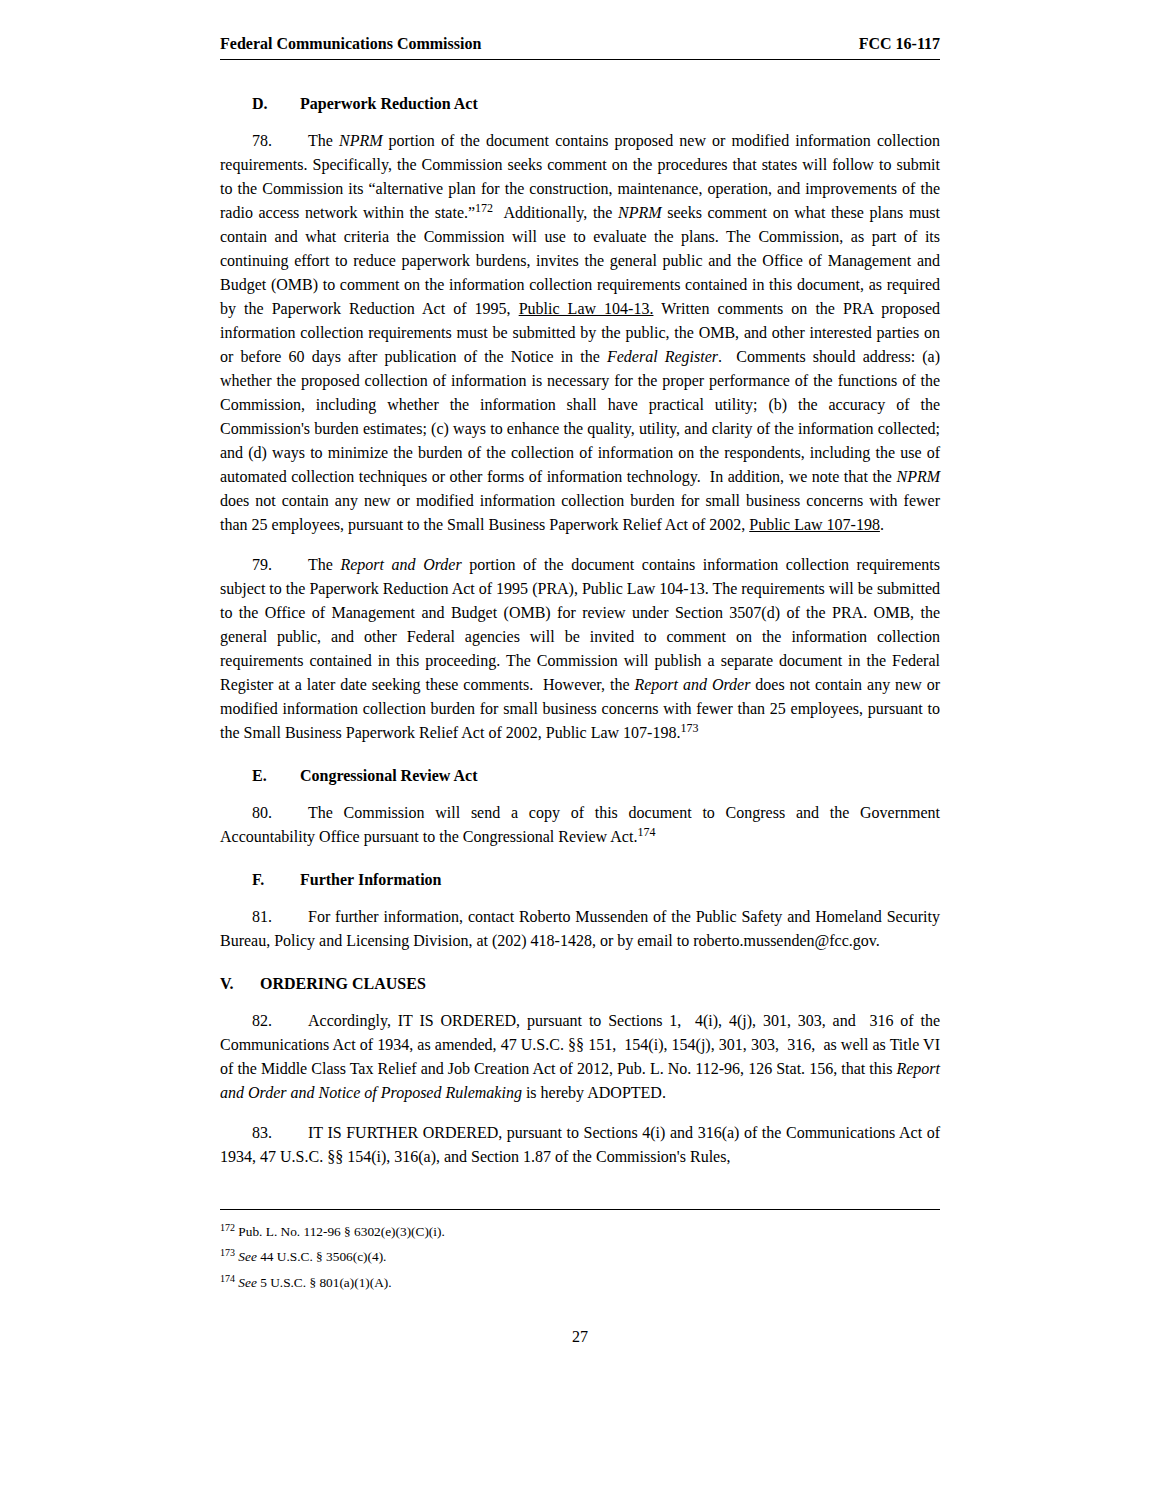Federal Communications Commission FCC 16-117
D. Paperwork Reduction Act
78. The NPRM portion of the document contains proposed new or modified information collection requirements. Specifically, the Commission seeks comment on the procedures that states will follow to submit to the Commission its “alternative plan for the construction, maintenance, operation, and improvements of the radio access network within the state.”172 Additionally, the NPRM seeks comment on what these plans must contain and what criteria the Commission will use to evaluate the plans. The Commission, as part of its continuing effort to reduce paperwork burdens, invites the general public and the Office of Management and Budget (OMB) to comment on the information collection requirements contained in this document, as required by the Paperwork Reduction Act of 1995, Public Law 104-13. Written comments on the PRA proposed information collection requirements must be submitted by the public, the OMB, and other interested parties on or before 60 days after publication of the Notice in the Federal Register. Comments should address: (a) whether the proposed collection of information is necessary for the proper performance of the functions of the Commission, including whether the information shall have practical utility; (b) the accuracy of the Commission's burden estimates; (c) ways to enhance the quality, utility, and clarity of the information collected; and (d) ways to minimize the burden of the collection of information on the respondents, including the use of automated collection techniques or other forms of information technology. In addition, we note that the NPRM does not contain any new or modified information collection burden for small business concerns with fewer than 25 employees, pursuant to the Small Business Paperwork Relief Act of 2002, Public Law 107-198.
79. The Report and Order portion of the document contains information collection requirements subject to the Paperwork Reduction Act of 1995 (PRA), Public Law 104-13. The requirements will be submitted to the Office of Management and Budget (OMB) for review under Section 3507(d) of the PRA. OMB, the general public, and other Federal agencies will be invited to comment on the information collection requirements contained in this proceeding. The Commission will publish a separate document in the Federal Register at a later date seeking these comments. However, the Report and Order does not contain any new or modified information collection burden for small business concerns with fewer than 25 employees, pursuant to the Small Business Paperwork Relief Act of 2002, Public Law 107-198.173
E. Congressional Review Act
80. The Commission will send a copy of this document to Congress and the Government Accountability Office pursuant to the Congressional Review Act.174
F. Further Information
81. For further information, contact Roberto Mussenden of the Public Safety and Homeland Security Bureau, Policy and Licensing Division, at (202) 418-1428, or by email to roberto.mussenden@fcc.gov.
V. ORDERING CLAUSES
82. Accordingly, IT IS ORDERED, pursuant to Sections 1, 4(i), 4(j), 301, 303, and 316 of the Communications Act of 1934, as amended, 47 U.S.C. §§ 151, 154(i), 154(j), 301, 303, 316, as well as Title VI of the Middle Class Tax Relief and Job Creation Act of 2012, Pub. L. No. 112-96, 126 Stat. 156, that this Report and Order and Notice of Proposed Rulemaking is hereby ADOPTED.
83. IT IS FURTHER ORDERED, pursuant to Sections 4(i) and 316(a) of the Communications Act of 1934, 47 U.S.C. §§ 154(i), 316(a), and Section 1.87 of the Commission's Rules,
172 Pub. L. No. 112-96 § 6302(e)(3)(C)(i).
173 See 44 U.S.C. § 3506(c)(4).
174 See 5 U.S.C. § 801(a)(1)(A).
27